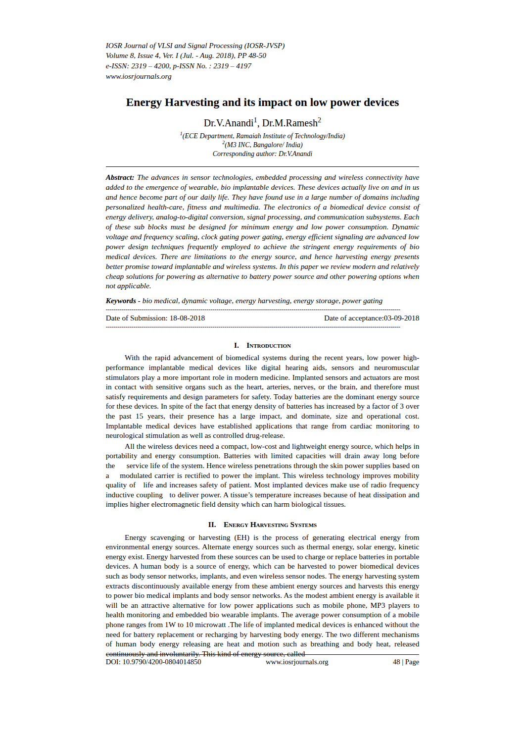IOSR Journal of VLSI and Signal Processing (IOSR-JVSP)
Volume 8, Issue 4, Ver. I (Jul. - Aug. 2018), PP 48-50
e-ISSN: 2319 – 4200, p-ISSN No. : 2319 – 4197
www.iosrjournals.org
Energy Harvesting and its impact on low power devices
Dr.V.Anandi1, Dr.M.Ramesh2
1(ECE Department, Ramaiah Institute of Technology/India)
2(M3 INC, Bangalore/ India)
Corresponding author: Dr.V.Anandi
Abstract: The advances in sensor technologies, embedded processing and wireless connectivity have added to the emergence of wearable, bio implantable devices. These devices actually live on and in us and hence become part of our daily life. They have found use in a large number of domains including personalized health-care, fitness and multimedia. The electronics of a biomedical device consist of energy delivery, analog-to-digital conversion, signal processing, and communication subsystems. Each of these sub blocks must be designed for minimum energy and low power consumption. Dynamic voltage and frequency scaling, clock gating power gating, energy efficient signaling are advanced low power design techniques frequently employed to achieve the stringent energy requirements of bio medical devices. There are limitations to the energy source, and hence harvesting energy presents better promise toward implantable and wireless systems. In this paper we review modern and relatively cheap solutions for powering as alternative to battery power source and other powering options when not applicable.
Keywords - bio medical, dynamic voltage, energy harvesting, energy storage, power gating
-----------------------------------------------------------------------------------------------------------------------------------------------------
Date of Submission: 18-08-2018 Date of acceptance:03-09-2018
-----------------------------------------------------------------------------------------------------------------------------------------------------
I. Introduction
With the rapid advancement of biomedical systems during the recent years, low power high-performance implantable medical devices like digital hearing aids, sensors and neuromuscular stimulators play a more important role in modern medicine. Implanted sensors and actuators are most in contact with sensitive organs such as the heart, arteries, nerves, or the brain, and therefore must satisfy requirements and design parameters for safety. Today batteries are the dominant energy source for these devices. In spite of the fact that energy density of batteries has increased by a factor of 3 over the past 15 years, their presence has a large impact, and dominate, size and operational cost. Implantable medical devices have established applications that range from cardiac monitoring to neurological stimulation as well as controlled drug-release.
All the wireless devices need a compact, low-cost and lightweight energy source, which helps in portability and energy consumption. Batteries with limited capacities will drain away long before the service life of the system. Hence wireless penetrations through the skin power supplies based on a modulated carrier is rectified to power the implant. This wireless technology improves mobility quality of life and increases safety of patient. Most implanted devices make use of radio frequency inductive coupling to deliver power. A tissue’s temperature increases because of heat dissipation and implies higher electromagnetic field density which can harm biological tissues.
II. Energy Harvesting Systems
Energy scavenging or harvesting (EH) is the process of generating electrical energy from environmental energy sources. Alternate energy sources such as thermal energy, solar energy, kinetic energy exist. Energy harvested from these sources can be used to charge or replace batteries in portable devices. A human body is a source of energy, which can be harvested to power biomedical devices such as body sensor networks, implants, and even wireless sensor nodes. The energy harvesting system extracts discontinuously available energy from these ambient energy sources and harvests this energy to power bio medical implants and body sensor networks. As the modest ambient energy is available it will be an attractive alternative for low power applications such as mobile phone, MP3 players to health monitoring and embedded bio wearable implants. The average power consumption of a mobile phone ranges from 1W to 10 microwatt .The life of implanted medical devices is enhanced without the need for battery replacement or recharging by harvesting body energy. The two different mechanisms of human body energy releasing are heat and motion such as breathing and body heat, released continuously and involuntarily. This kind of energy source, called
DOI: 10.9790/4200-0804014850 www.iosrjournals.org 48 | Page